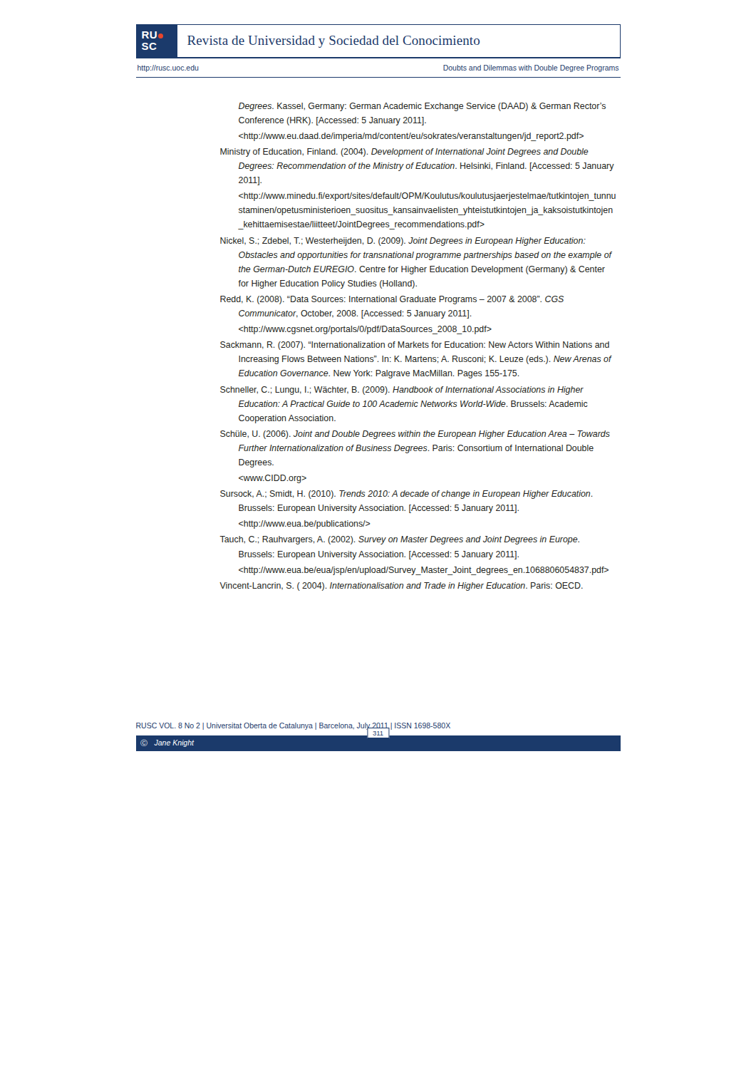RU SC
Revista de Universidad y Sociedad del Conocimiento
http://rusc.uoc.edu Doubts and Dilemmas with Double Degree Programs
Degrees. Kassel, Germany: German Academic Exchange Service (DAAD) & German Rector’s Conference (HRK). [Accessed: 5 January 2011].
<http://www.eu.daad.de/imperia/md/content/eu/sokrates/veranstaltungen/jd_report2.pdf>
Ministry of Education, Finland. (2004). Development of International Joint Degrees and Double Degrees: Recommendation of the Ministry of Education. Helsinki, Finland. [Accessed: 5 January 2011].
<http://www.minedu.fi/export/sites/default/OPM/Koulutus/koulutusjaerjestelmae/tutkintojen_tunnustaminen/opetusministerioen_suositus_kansainvaelisten_yhteistutkintojen_ja_kaksoistutkintojen_kehittaemisestae/liitteet/JointDegrees_recommendations.pdf>
Nickel, S.; Zdebel, T.; Westerheijden, D. (2009). Joint Degrees in European Higher Education: Obstacles and opportunities for transnational programme partnerships based on the example of the German-Dutch EUREGIO. Centre for Higher Education Development (Germany) & Center for Higher Education Policy Studies (Holland).
Redd, K. (2008). “Data Sources: International Graduate Programs – 2007 & 2008”. CGS Communicator, October, 2008. [Accessed: 5 January 2011].
<http://www.cgsnet.org/portals/0/pdf/DataSources_2008_10.pdf>
Sackmann, R. (2007). “Internationalization of Markets for Education: New Actors Within Nations and Increasing Flows Between Nations”. In: K. Martens; A. Rusconi; K. Leuze (eds.). New Arenas of Education Governance. New York: Palgrave MacMillan. Pages 155-175.
Schneller, C.; Lungu, I.; Wächter, B. (2009). Handbook of International Associations in Higher Education: A Practical Guide to 100 Academic Networks World-Wide. Brussels: Academic Cooperation Association.
Schüle, U. (2006). Joint and Double Degrees within the European Higher Education Area – Towards Further Internationalization of Business Degrees. Paris: Consortium of International Double Degrees.
<www.CIDD.org>
Sursock, A.; Smidt, H. (2010). Trends 2010: A decade of change in European Higher Education. Brussels: European University Association. [Accessed: 5 January 2011].
<http://www.eua.be/publications/>
Tauch, C.; Rauhvargers, A. (2002). Survey on Master Degrees and Joint Degrees in Europe. Brussels: European University Association. [Accessed: 5 January 2011].
<http://www.eua.be/eua/jsp/en/upload/Survey_Master_Joint_degrees_en.1068806054837.pdf>
Vincent-Lancrin, S. ( 2004). Internationalisation and Trade in Higher Education. Paris: OECD.
RUSC VOL. 8 No 2 | Universitat Oberta de Catalunya | Barcelona, July 2011 | ISSN 1698-580X
311
Ⓒ Jane Knight